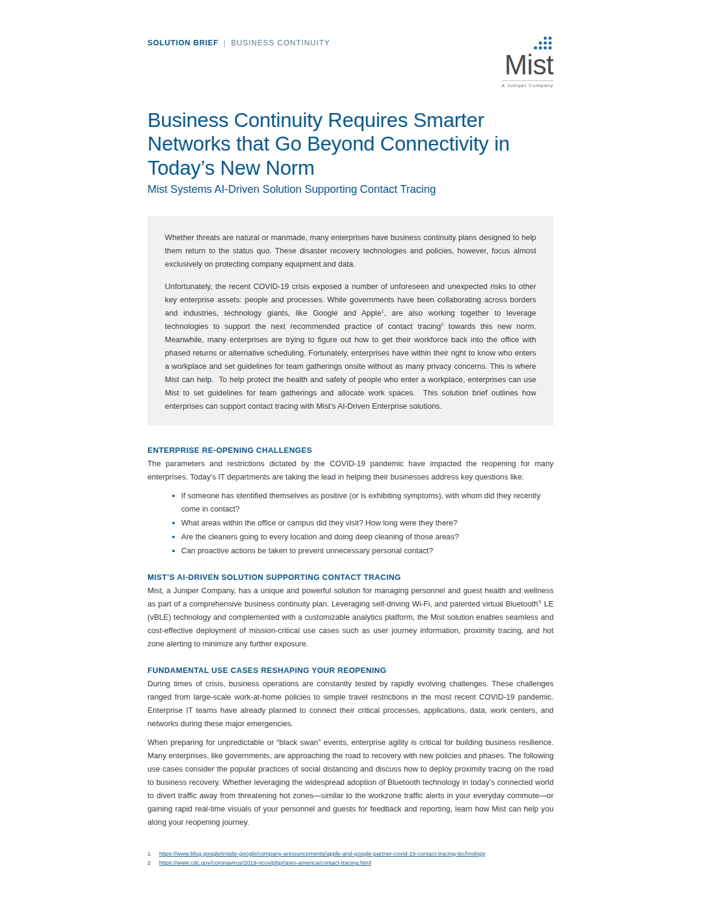SOLUTION BRIEF | BUSINESS CONTINUITY
Mist
A Juniper Company
Business Continuity Requires Smarter Networks that Go Beyond Connectivity in Today’s New Norm
Mist Systems AI-Driven Solution Supporting Contact Tracing
Whether threats are natural or manmade, many enterprises have business continuity plans designed to help them return to the status quo. These disaster recovery technologies and policies, however, focus almost exclusively on protecting company equipment and data.
Unfortunately, the recent COVID-19 crisis exposed a number of unforeseen and unexpected risks to other key enterprise assets: people and processes. While governments have been collaborating across borders and industries, technology giants, like Google and Apple1, are also working together to leverage technologies to support the next recommended practice of contact tracing2 towards this new norm. Meanwhile, many enterprises are trying to figure out how to get their workforce back into the office with phased returns or alternative scheduling. Fortunately, enterprises have within their right to know who enters a workplace and set guidelines for team gatherings onsite without as many privacy concerns. This is where Mist can help. To help protect the health and safety of people who enter a workplace, enterprises can use Mist to set guidelines for team gatherings and allocate work spaces. This solution brief outlines how enterprises can support contact tracing with Mist’s AI-Driven Enterprise solutions.
Enterprise Re-Opening Challenges
The parameters and restrictions dictated by the COVID-19 pandemic have impacted the reopening for many enterprises. Today’s IT departments are taking the lead in helping their businesses address key questions like:
If someone has identified themselves as positive (or is exhibiting symptoms), with whom did they recently come in contact?
What areas within the office or campus did they visit? How long were they there?
Are the cleaners going to every location and doing deep cleaning of those areas?
Can proactive actions be taken to prevent unnecessary personal contact?
Mist’s AI-Driven Solution Supporting Contact Tracing
Mist, a Juniper Company, has a unique and powerful solution for managing personnel and guest health and wellness as part of a comprehensive business continuity plan. Leveraging self-driving Wi-Fi, and patented virtual Bluetooth® LE (vBLE) technology and complemented with a customizable analytics platform, the Mist solution enables seamless and cost-effective deployment of mission-critical use cases such as user journey information, proximity tracing, and hot zone alerting to minimize any further exposure.
Fundamental Use Cases Reshaping Your Reopening
During times of crisis, business operations are constantly tested by rapidly evolving challenges. These challenges ranged from large-scale work-at-home policies to simple travel restrictions in the most recent COVID-19 pandemic. Enterprise IT teams have already planned to connect their critical processes, applications, data, work centers, and networks during these major emergencies.
When preparing for unpredictable or “black swan” events, enterprise agility is critical for building business resilience. Many enterprises, like governments, are approaching the road to recovery with new policies and phases. The following use cases consider the popular practices of social distancing and discuss how to deploy proximity tracing on the road to business recovery. Whether leveraging the widespread adoption of Bluetooth technology in today’s connected world to divert traffic away from threatening hot zones—similar to the workzone traffic alerts in your everyday commute—or gaining rapid real-time visuals of your personnel and guests for feedback and reporting, learn how Mist can help you along your reopening journey.
1 https://www.blog.google/inside-google/company-announcements/apple-and-google-partner-covid-19-contact-tracing-technology
2 https://www.cdc.gov/coronavirus/2019-ncov/php/open-america/contact-tracing.html